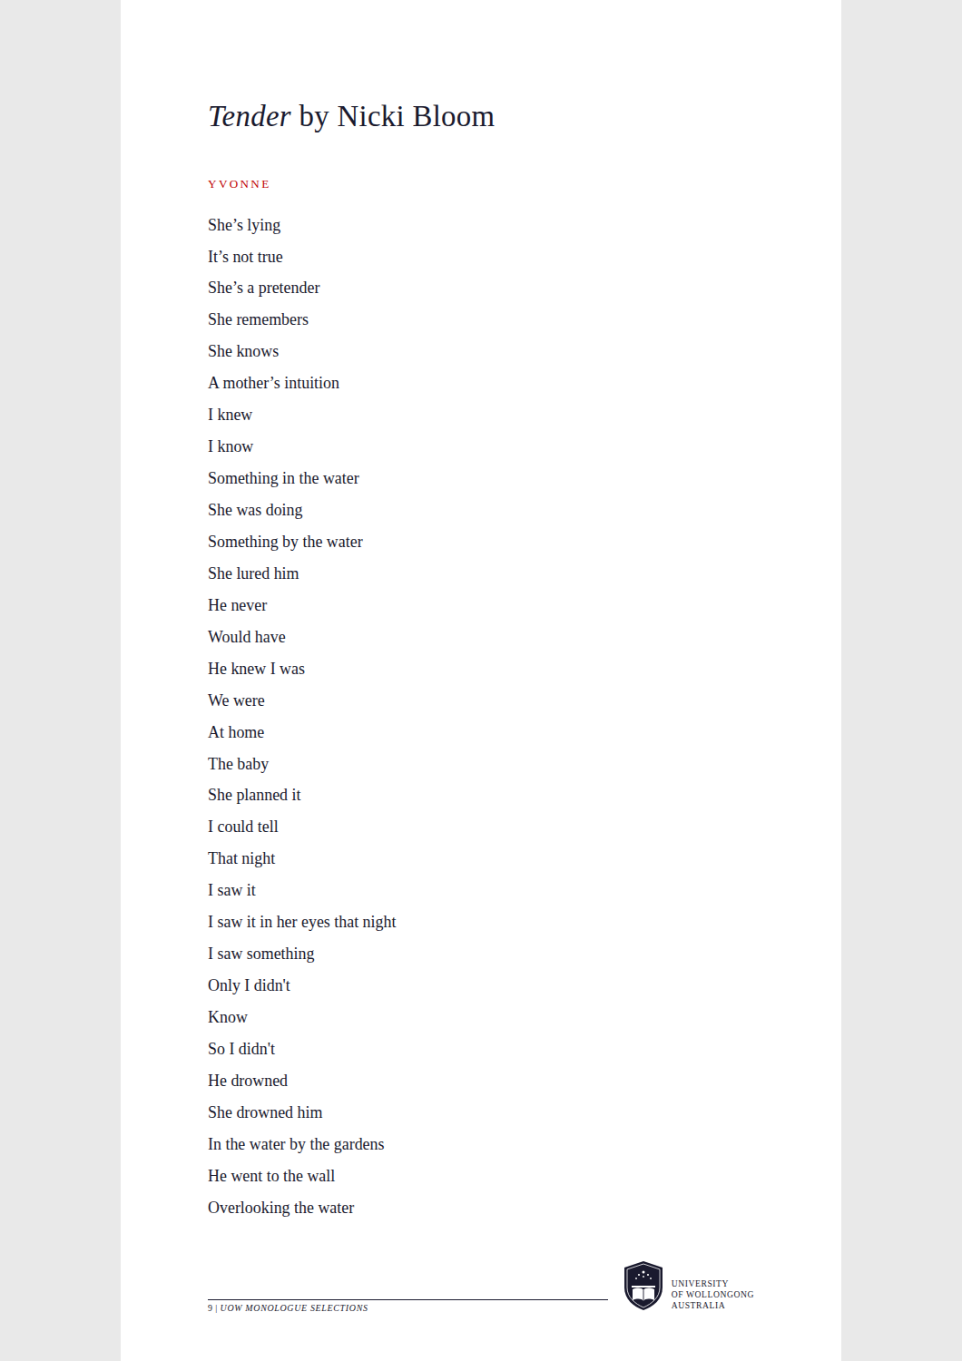Tender by Nicki Bloom
Yvonne
She’s lying
It’s not true
She’s a pretender
She remembers
She knows
A mother’s intuition
I knew
I know
Something in the water
She was doing
Something by the water
She lured him
He never
Would have
He knew I was
We were
At home
The baby
She planned it
I could tell
That night
I saw it
I saw it in her eyes that night
I saw something
Only I didn't
Know
So I didn't
He drowned
She drowned him
In the water by the gardens
He went to the wall
Overlooking the water
9 | UOW Monologue Selections
University
of Wollongong
Australia